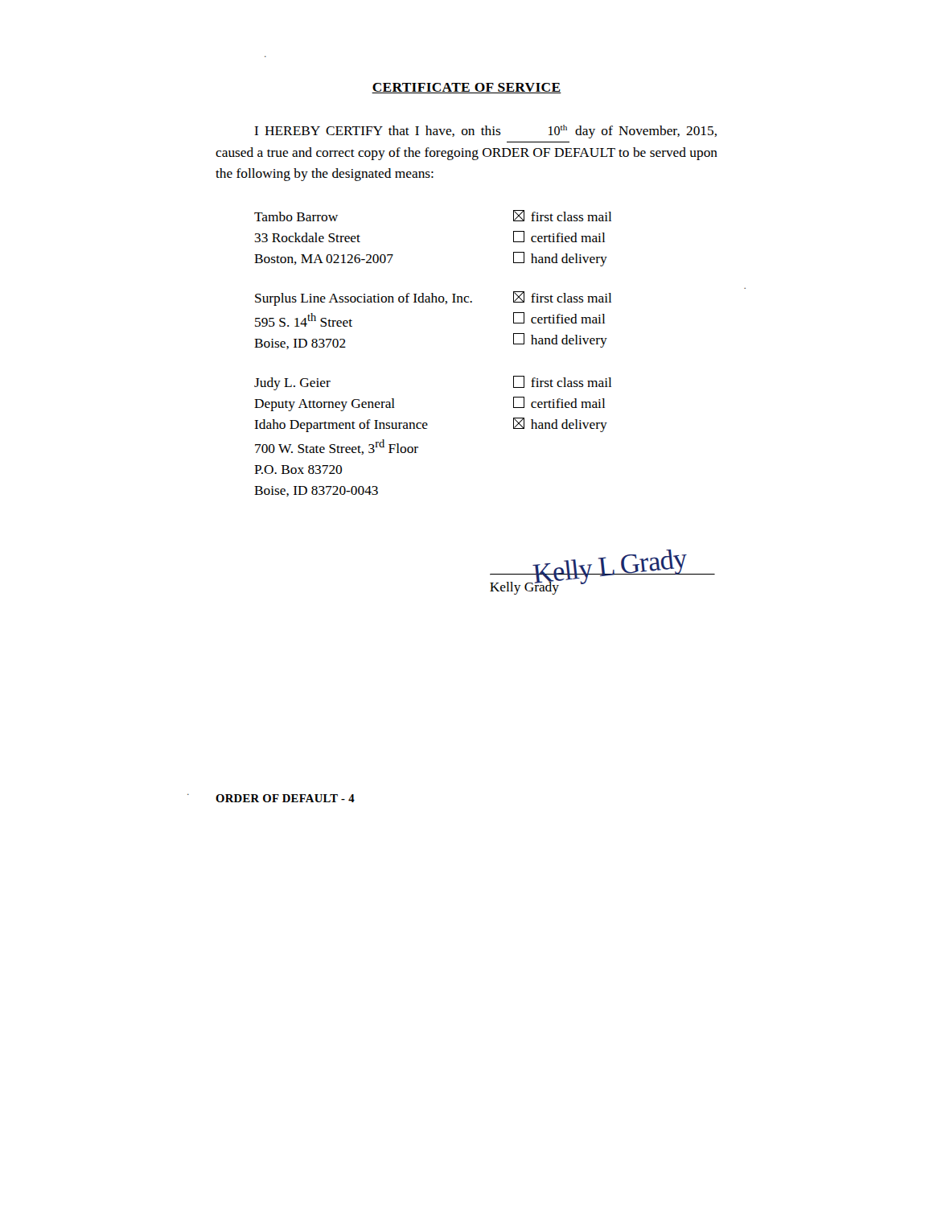· · ·
CERTIFICATE OF SERVICE
I HEREBY CERTIFY that I have, on this 10th day of November, 2015, caused a true and correct copy of the foregoing ORDER OF DEFAULT to be served upon the following by the designated means:
| Tambo Barrow 33 Rockdale Street Boston, MA 02126-2007 | first class mail certified mail hand delivery |
| Surplus Line Association of Idaho, Inc. 595 S. 14 th Street Boise, ID 83702 | first class mail certified mail hand delivery |
| Judy L. Geier Deputy Attorney General Idaho Department of Insurance 700 W. State Street, 3 rd Floor P.O. Box 83720 Boise, ID 83720-0043 | first class mail certified mail hand delivery |
Kelly L Grady
Kelly Grady
ORDER OF DEFAULT - 4